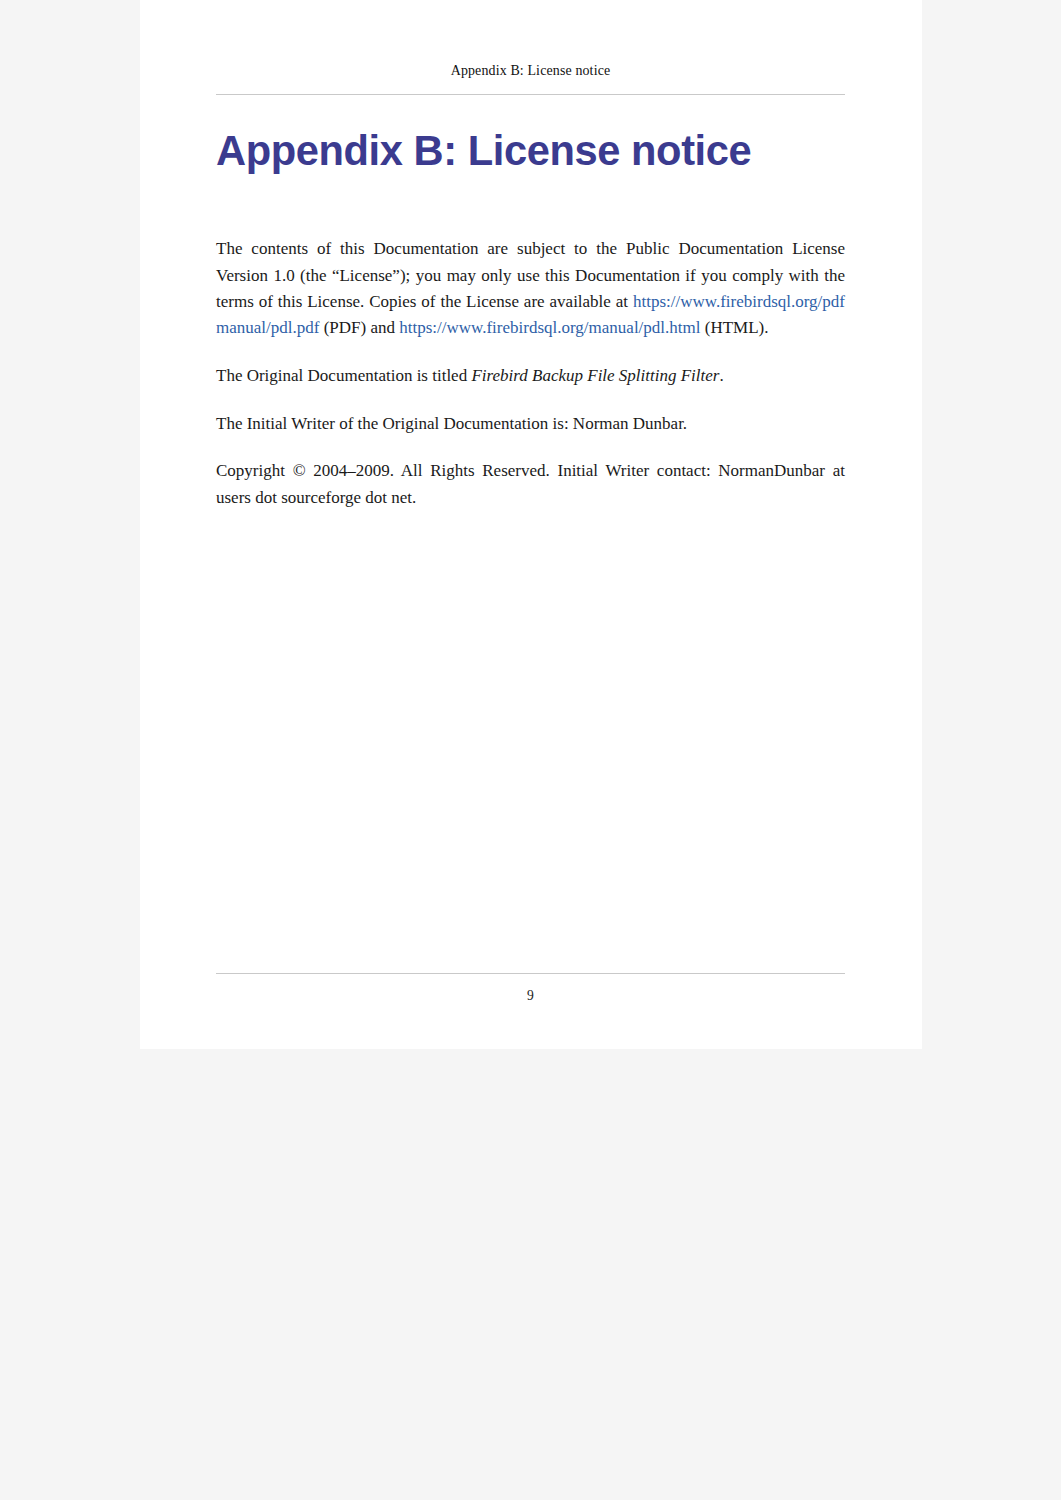Appendix B: License notice
Appendix B: License notice
The contents of this Documentation are subject to the Public Documentation License Version 1.0 (the “License”); you may only use this Documentation if you comply with the terms of this License. Copies of the License are available at https://www.firebirdsql.org/pdfmanual/pdl.pdf (PDF) and https://www.firebirdsql.org/manual/pdl.html (HTML).
The Original Documentation is titled Firebird Backup File Splitting Filter.
The Initial Writer of the Original Documentation is: Norman Dunbar.
Copyright © 2004–2009. All Rights Reserved. Initial Writer contact: NormanDunbar at users dot sourceforge dot net.
9